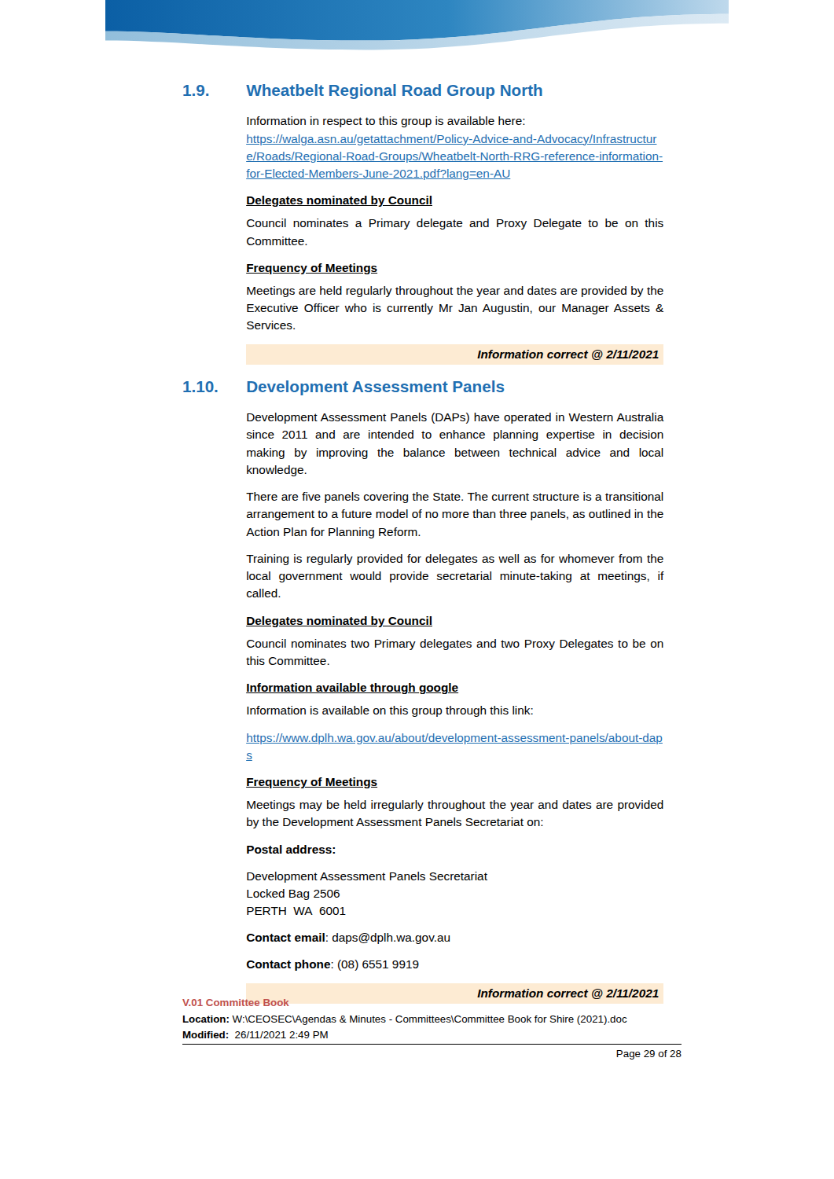1.9. Wheatbelt Regional Road Group North
Information in respect to this group is available here:
https://walga.asn.au/getattachment/Policy-Advice-and-Advocacy/Infrastructure/Roads/Regional-Road-Groups/Wheatbelt-North-RRG-reference-information-for-Elected-Members-June-2021.pdf?lang=en-AU
Delegates nominated by Council
Council nominates a Primary delegate and Proxy Delegate to be on this Committee.
Frequency of Meetings
Meetings are held regularly throughout the year and dates are provided by the Executive Officer who is currently Mr Jan Augustin, our Manager Assets & Services.
Information correct @ 2/11/2021
1.10. Development Assessment Panels
Development Assessment Panels (DAPs) have operated in Western Australia since 2011 and are intended to enhance planning expertise in decision making by improving the balance between technical advice and local knowledge.
There are five panels covering the State. The current structure is a transitional arrangement to a future model of no more than three panels, as outlined in the Action Plan for Planning Reform.
Training is regularly provided for delegates as well as for whomever from the local government would provide secretarial minute-taking at meetings, if called.
Delegates nominated by Council
Council nominates two Primary delegates and two Proxy Delegates to be on this Committee.
Information available through google
Information is available on this group through this link:
https://www.dplh.wa.gov.au/about/development-assessment-panels/about-daps
Frequency of Meetings
Meetings may be held irregularly throughout the year and dates are provided by the Development Assessment Panels Secretariat on:
Postal address:
Development Assessment Panels Secretariat
Locked Bag 2506
PERTH WA 6001
Contact email: daps@dplh.wa.gov.au
Contact phone: (08) 6551 9919
Information correct @ 2/11/2021
V.01 Committee Book
Location: W:\CEOSEC\Agendas & Minutes - Committees\Committee Book for Shire (2021).doc
Modified: 26/11/2021 2:49 PM
Page 29 of 28